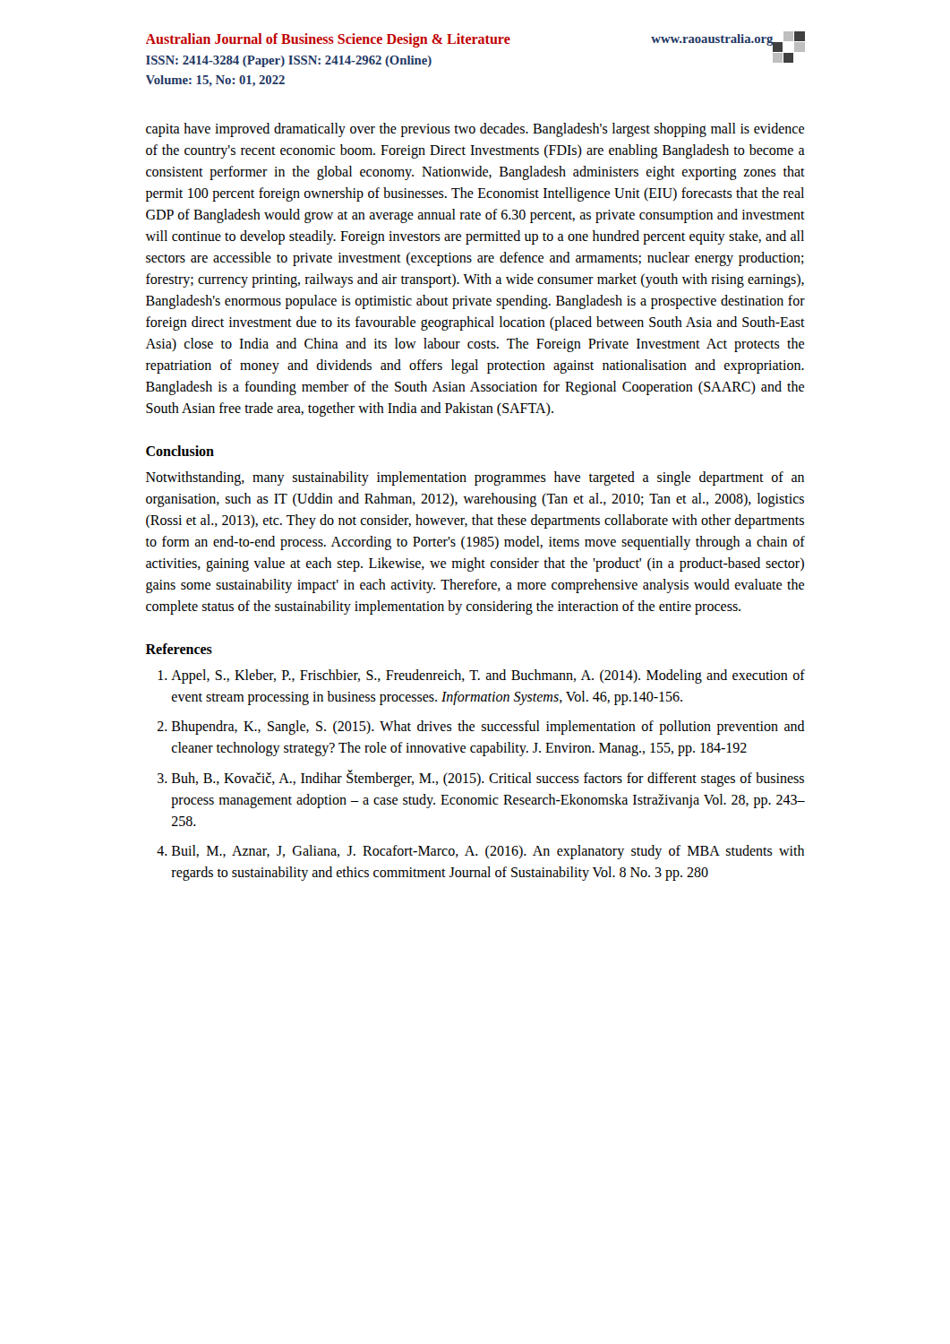Australian Journal of Business Science Design & Literaturewww.raoaustralia.org
ISSN: 2414-3284 (Paper) ISSN: 2414-2962 (Online)
Volume: 15, No: 01, 2022
capita have improved dramatically over the previous two decades. Bangladesh's largest shopping mall is evidence of the country's recent economic boom. Foreign Direct Investments (FDIs) are enabling Bangladesh to become a consistent performer in the global economy. Nationwide, Bangladesh administers eight exporting zones that permit 100 percent foreign ownership of businesses. The Economist Intelligence Unit (EIU) forecasts that the real GDP of Bangladesh would grow at an average annual rate of 6.30 percent, as private consumption and investment will continue to develop steadily. Foreign investors are permitted up to a one hundred percent equity stake, and all sectors are accessible to private investment (exceptions are defence and armaments; nuclear energy production; forestry; currency printing, railways and air transport). With a wide consumer market (youth with rising earnings), Bangladesh's enormous populace is optimistic about private spending. Bangladesh is a prospective destination for foreign direct investment due to its favourable geographical location (placed between South Asia and South-East Asia) close to India and China and its low labour costs. The Foreign Private Investment Act protects the repatriation of money and dividends and offers legal protection against nationalisation and expropriation. Bangladesh is a founding member of the South Asian Association for Regional Cooperation (SAARC) and the South Asian free trade area, together with India and Pakistan (SAFTA).
Conclusion
Notwithstanding, many sustainability implementation programmes have targeted a single department of an organisation, such as IT (Uddin and Rahman, 2012), warehousing (Tan et al., 2010; Tan et al., 2008), logistics (Rossi et al., 2013), etc. They do not consider, however, that these departments collaborate with other departments to form an end-to-end process. According to Porter's (1985) model, items move sequentially through a chain of activities, gaining value at each step. Likewise, we might consider that the 'product' (in a product-based sector) gains some sustainability impact' in each activity. Therefore, a more comprehensive analysis would evaluate the complete status of the sustainability implementation by considering the interaction of the entire process.
References
Appel, S., Kleber, P., Frischbier, S., Freudenreich, T. and Buchmann, A. (2014). Modeling and execution of event stream processing in business processes. Information Systems, Vol. 46, pp.140-156.
Bhupendra, K., Sangle, S. (2015). What drives the successful implementation of pollution prevention and cleaner technology strategy? The role of innovative capability. J. Environ. Manag., 155, pp. 184-192
Buh, B., Kovačič, A., Indihar Štemberger, M., (2015). Critical success factors for different stages of business process management adoption – a case study. Economic Research-Ekonomska Istraživanja Vol. 28, pp. 243–258.
Buil, M., Aznar, J, Galiana, J. Rocafort-Marco, A. (2016). An explanatory study of MBA students with regards to sustainability and ethics commitment Journal of Sustainability Vol. 8 No. 3 pp. 280